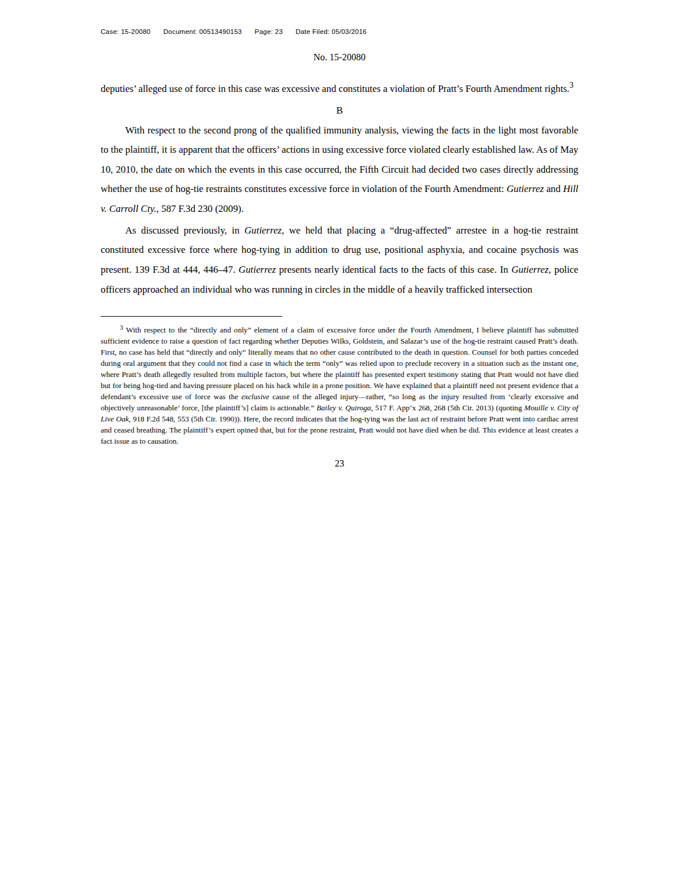Case: 15-20080 Document: 00513490153 Page: 23 Date Filed: 05/03/2016
No. 15-20080
deputies’ alleged use of force in this case was excessive and constitutes a violation of Pratt’s Fourth Amendment rights.3
B
With respect to the second prong of the qualified immunity analysis, viewing the facts in the light most favorable to the plaintiff, it is apparent that the officers’ actions in using excessive force violated clearly established law. As of May 10, 2010, the date on which the events in this case occurred, the Fifth Circuit had decided two cases directly addressing whether the use of hog-tie restraints constitutes excessive force in violation of the Fourth Amendment: Gutierrez and Hill v. Carroll Cty., 587 F.3d 230 (2009).
As discussed previously, in Gutierrez, we held that placing a “drug-affected” arrestee in a hog-tie restraint constituted excessive force where hog-tying in addition to drug use, positional asphyxia, and cocaine psychosis was present. 139 F.3d at 444, 446–47. Gutierrez presents nearly identical facts to the facts of this case. In Gutierrez, police officers approached an individual who was running in circles in the middle of a heavily trafficked intersection
3 With respect to the “directly and only” element of a claim of excessive force under the Fourth Amendment, I believe plaintiff has submitted sufficient evidence to raise a question of fact regarding whether Deputies Wilks, Goldstein, and Salazar’s use of the hog-tie restraint caused Pratt’s death. First, no case has held that “directly and only” literally means that no other cause contributed to the death in question. Counsel for both parties conceded during oral argument that they could not find a case in which the term “only” was relied upon to preclude recovery in a situation such as the instant one, where Pratt’s death allegedly resulted from multiple factors, but where the plaintiff has presented expert testimony stating that Pratt would not have died but for being hog-tied and having pressure placed on his back while in a prone position. We have explained that a plaintiff need not present evidence that a defendant’s excessive use of force was the exclusive cause of the alleged injury—rather, “so long as the injury resulted from ‘clearly excessive and objectively unreasonable’ force, [the plaintiff’s] claim is actionable.” Bailey v. Quiroga, 517 F. App’x 268, 268 (5th Cir. 2013) (quoting Mouille v. City of Live Oak, 918 F.2d 548, 553 (5th Cir. 1990)). Here, the record indicates that the hog-tying was the last act of restraint before Pratt went into cardiac arrest and ceased breathing. The plaintiff’s expert opined that, but for the prone restraint, Pratt would not have died when he did. This evidence at least creates a fact issue as to causation.
23